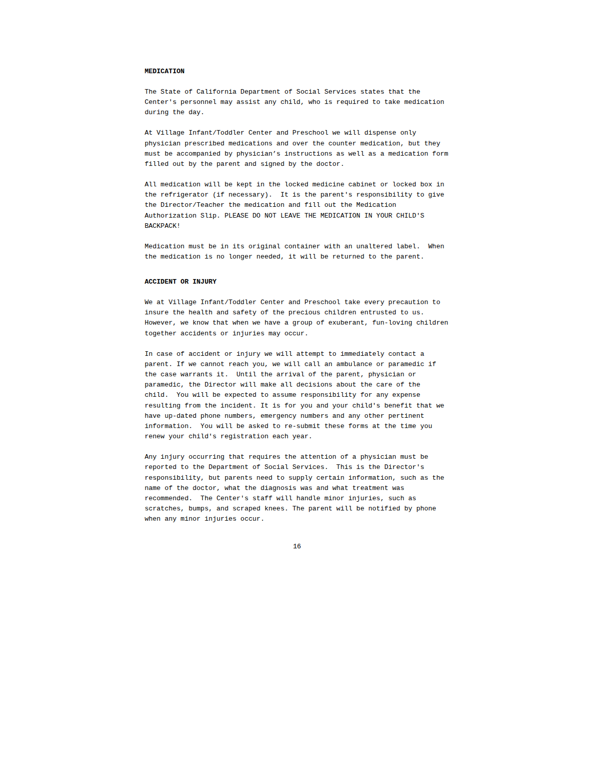MEDICATION
The State of California Department of Social Services states that the Center's personnel may assist any child, who is required to take medication during the day.
At Village Infant/Toddler Center and Preschool we will dispense only physician prescribed medications and over the counter medication, but they must be accompanied by physician’s instructions as well as a medication form filled out by the parent and signed by the doctor.
All medication will be kept in the locked medicine cabinet or locked box in the refrigerator (if necessary). It is the parent's responsibility to give the Director/Teacher the medication and fill out the Medication Authorization Slip. PLEASE DO NOT LEAVE THE MEDICATION IN YOUR CHILD'S BACKPACK!
Medication must be in its original container with an unaltered label. When the medication is no longer needed, it will be returned to the parent.
ACCIDENT OR INJURY
We at Village Infant/Toddler Center and Preschool take every precaution to insure the health and safety of the precious children entrusted to us. However, we know that when we have a group of exuberant, fun-loving children together accidents or injuries may occur.
In case of accident or injury we will attempt to immediately contact a parent. If we cannot reach you, we will call an ambulance or paramedic if the case warrants it. Until the arrival of the parent, physician or paramedic, the Director will make all decisions about the care of the child. You will be expected to assume responsibility for any expense resulting from the incident. It is for you and your child's benefit that we have up-dated phone numbers, emergency numbers and any other pertinent information. You will be asked to re-submit these forms at the time you renew your child's registration each year.
Any injury occurring that requires the attention of a physician must be reported to the Department of Social Services. This is the Director's responsibility, but parents need to supply certain information, such as the name of the doctor, what the diagnosis was and what treatment was recommended. The Center's staff will handle minor injuries, such as scratches, bumps, and scraped knees. The parent will be notified by phone when any minor injuries occur.
16